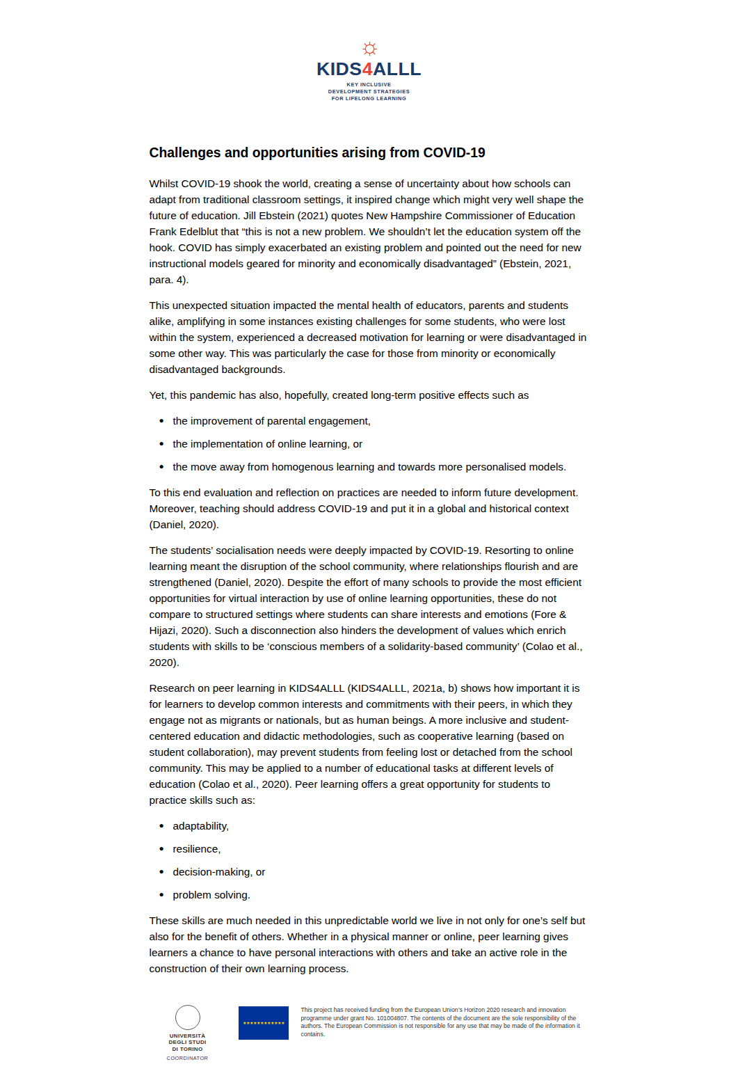☼
KIDS4 ALLL
KEY INCLUSIVE
DEVELOPMENT STRATEGIES
FOR LIFELONG LEARNING
Challenges and opportunities arising from COVID-19
Whilst COVID-19 shook the world, creating a sense of uncertainty about how schools can adapt from traditional classroom settings, it inspired change which might very well shape the future of education. Jill Ebstein (2021) quotes New Hampshire Commissioner of Education Frank Edelblut that “this is not a new problem. We shouldn’t let the education system off the hook. COVID has simply exacerbated an existing problem and pointed out the need for new instructional models geared for minority and economically disadvantaged” (Ebstein, 2021, para. 4).
This unexpected situation impacted the mental health of educators, parents and students alike, amplifying in some instances existing challenges for some students, who were lost within the system, experienced a decreased motivation for learning or were disadvantaged in some other way. This was particularly the case for those from minority or economically disadvantaged backgrounds.
Yet, this pandemic has also, hopefully, created long-term positive effects such as
the improvement of parental engagement,
the implementation of online learning, or
the move away from homogenous learning and towards more personalised models.
To this end evaluation and reflection on practices are needed to inform future development. Moreover, teaching should address COVID-19 and put it in a global and historical context (Daniel, 2020).
The students’ socialisation needs were deeply impacted by COVID-19. Resorting to online learning meant the disruption of the school community, where relationships flourish and are strengthened (Daniel, 2020). Despite the effort of many schools to provide the most efficient opportunities for virtual interaction by use of online learning opportunities, these do not compare to structured settings where students can share interests and emotions (Fore & Hijazi, 2020). Such a disconnection also hinders the development of values which enrich students with skills to be ‘conscious members of a solidarity-based community’ (Colao et al., 2020).
Research on peer learning in KIDS4ALLL (KIDS4ALLL, 2021a, b) shows how important it is for learners to develop common interests and commitments with their peers, in which they engage not as migrants or nationals, but as human beings. A more inclusive and student-centered education and didactic methodologies, such as cooperative learning (based on student collaboration), may prevent students from feeling lost or detached from the school community. This may be applied to a number of educational tasks at different levels of education (Colao et al., 2020). Peer learning offers a great opportunity for students to practice skills such as:
adaptability,
resilience,
decision-making, or
problem solving.
These skills are much needed in this unpredictable world we live in not only for one’s self but also for the benefit of others. Whether in a physical manner or online, peer learning gives learners a chance to have personal interactions with others and take an active role in the construction of their own learning process.
UNIVERSITÀ
DEGLI STUDI
DI TORINO
COORDINATOR
★★★★★★★★★★★★
This project has received funding from the European Union’s Horizon 2020 research and innovation programme under grant No. 101004807. The contents of the document are the sole responsibility of the authors. The European Commission is not responsible for any use that may be made of the information it contains.